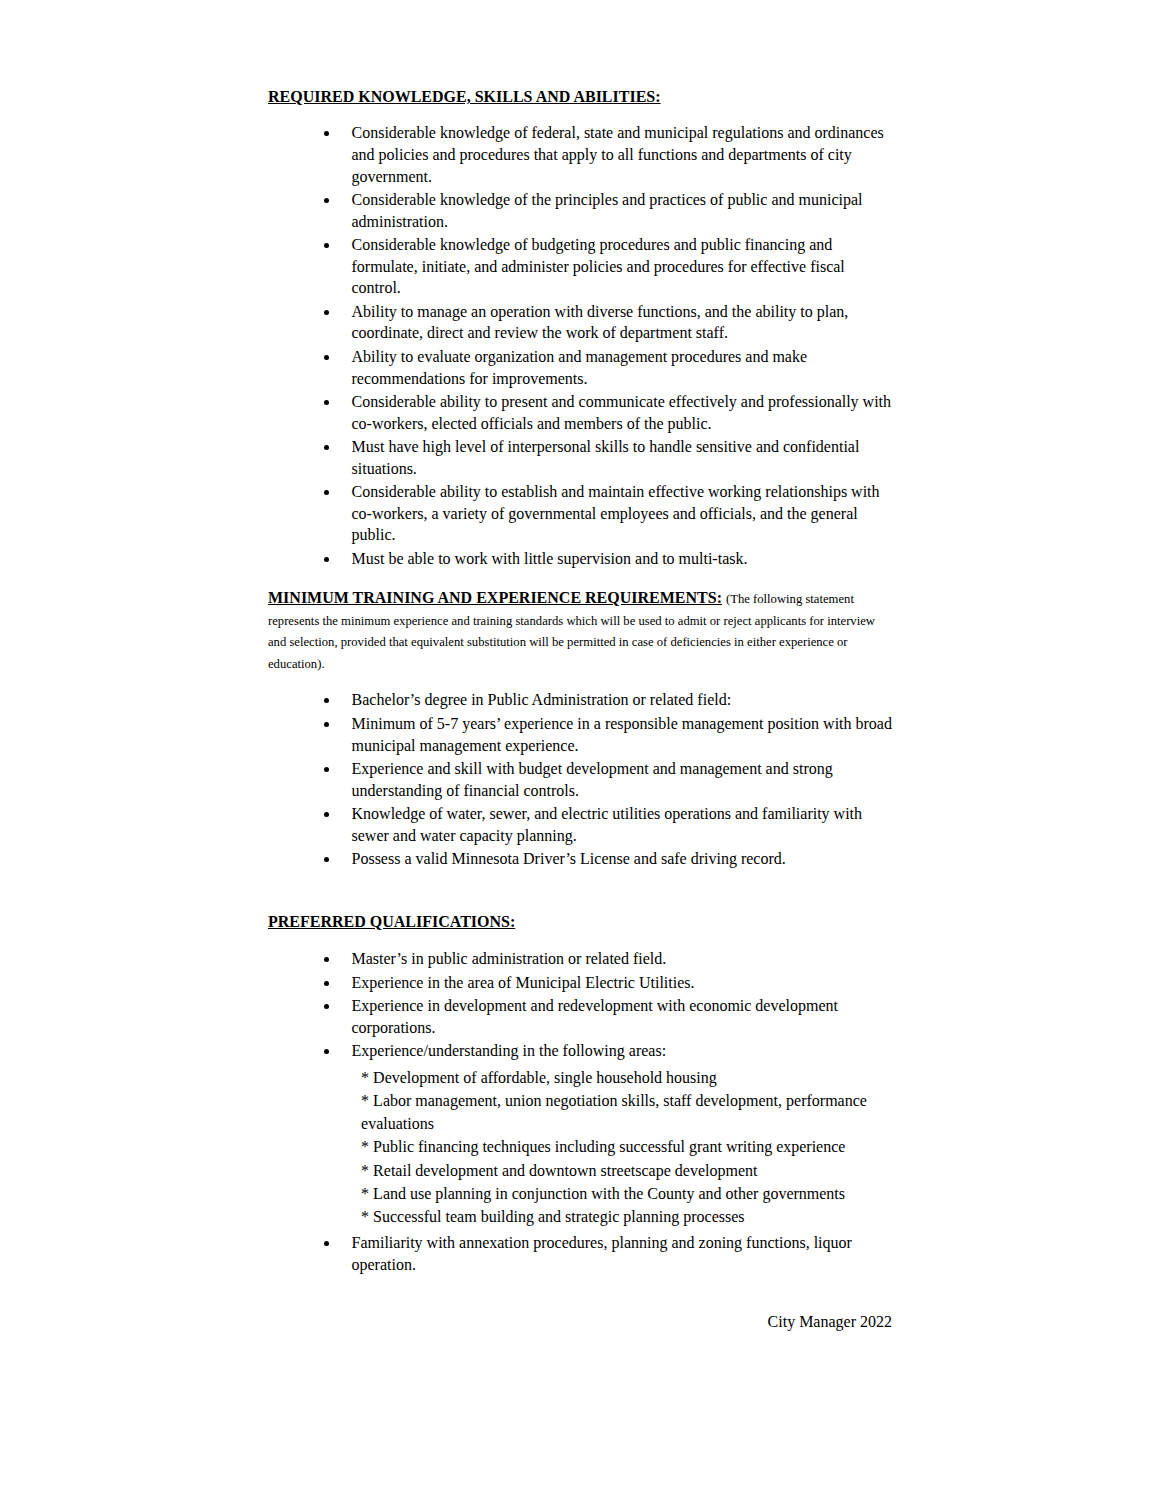REQUIRED KNOWLEDGE, SKILLS AND ABILITIES:
Considerable knowledge of federal, state and municipal regulations and ordinances and policies and procedures that apply to all functions and departments of city government.
Considerable knowledge of the principles and practices of public and municipal administration.
Considerable knowledge of budgeting procedures and public financing and formulate, initiate, and administer policies and procedures for effective fiscal control.
Ability to manage an operation with diverse functions, and the ability to plan, coordinate, direct and review the work of department staff.
Ability to evaluate organization and management procedures and make recommendations for improvements.
Considerable ability to present and communicate effectively and professionally with co-workers, elected officials and members of the public.
Must have high level of interpersonal skills to handle sensitive and confidential situations.
Considerable ability to establish and maintain effective working relationships with co-workers, a variety of governmental employees and officials, and the general public.
Must be able to work with little supervision and to multi-task.
MINIMUM TRAINING AND EXPERIENCE REQUIREMENTS:
(The following statement represents the minimum experience and training standards which will be used to admit or reject applicants for interview and selection, provided that equivalent substitution will be permitted in case of deficiencies in either experience or education).
Bachelor’s degree in Public Administration or related field:
Minimum of 5-7 years’ experience in a responsible management position with broad municipal management experience.
Experience and skill with budget development and management and strong understanding of financial controls.
Knowledge of water, sewer, and electric utilities operations and familiarity with sewer and water capacity planning.
Possess a valid Minnesota Driver’s License and safe driving record.
PREFERRED QUALIFICATIONS:
Master’s in public administration or related field.
Experience in the area of Municipal Electric Utilities.
Experience in development and redevelopment with economic development corporations.
Experience/understanding in the following areas:
* Development of affordable, single household housing
* Labor management, union negotiation skills, staff development, performance evaluations
* Public financing techniques including successful grant writing experience
* Retail development and downtown streetscape development
* Land use planning in conjunction with the County and other governments
* Successful team building and strategic planning processes
Familiarity with annexation procedures, planning and zoning functions, liquor operation.
City Manager 2022